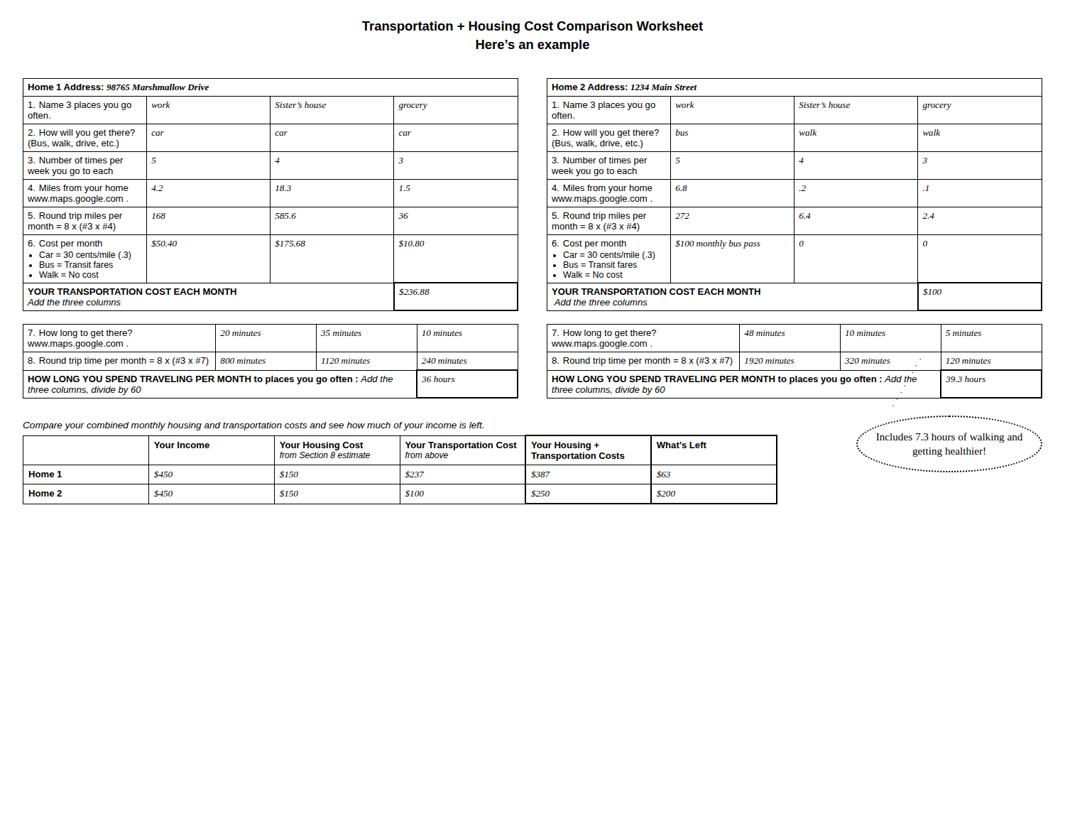Transportation + Housing Cost Comparison Worksheet Here’s an example
| Home 1 Address: 98765 Marshmallow Drive |
| 1. Name 3 places you go often. | work | Sister’s house | grocery |
| 2. How will you get there? (Bus, walk, drive, etc.) | car | car | car |
| 3. Number of times per week you go to each | 5 | 4 | 3 |
| 4. Miles from your home www.maps.google.com . | 4.2 | 18.3 | 1.5 |
| 5. Round trip miles per month = 8 x (#3 x #4) | 168 | 585.6 | 36 |
| 6. Cost per month Car = 30 cents/mile (.3) Bus = Transit fares Walk = No cost | $50.40 | $175.68 | $10.80 |
| YOUR TRANSPORTATION COST EACH MONTH Add the three columns | $236.88 |
| 7. How long to get there? www.maps.google.com . | 20 minutes | 35 minutes | 10 minutes |
| 8. Round trip time per month = 8 x (#3 x #7) | 800 minutes | 1120 minutes | 240 minutes |
| HOW LONG YOU SPEND TRAVELING PER MONTH to places you go often : Add the three columns, divide by 60 | 36 hours |
| Home 2 Address: 1234 Main Street |
| 1. Name 3 places you go often. | work | Sister’s house | grocery |
| 2. How will you get there? (Bus, walk, drive, etc.) | bus | walk | walk |
| 3. Number of times per week you go to each | 5 | 4 | 3 |
| 4. Miles from your home www.maps.google.com . | 6.8 | .2 | .1 |
| 5. Round trip miles per month = 8 x (#3 x #4) | 272 | 6.4 | 2.4 |
| 6. Cost per month Car = 30 cents/mile (.3) Bus = Transit fares Walk = No cost | $100 monthly bus pass | 0 | 0 |
| YOUR TRANSPORTATION COST EACH MONTH Add the three columns | $100 |
| 7. How long to get there? www.maps.google.com . | 48 minutes | 10 minutes | 5 minutes |
| 8. Round trip time per month = 8 x (#3 x #7) | 1920 minutes | 320 minutes | 120 minutes |
| HOW LONG YOU SPEND TRAVELING PER MONTH to places you go often : Add the three columns, divide by 60 | 39.3 hours |
Compare your combined monthly housing and transportation costs and see how much of your income is left.
| | Your Income | Your Housing Cost from Section 8 estimate | Your Transportation Cost from above | Your Housing + Transportation Costs | What’s Left |
| --- | --- | --- | --- | --- | --- |
| Home 1 | $450 | $150 | $237 | $387 | $63 |
| Home 2 | $450 | $150 | $100 | $250 | $200 |
· · · · · · · ·
Includes 7.3 hours of walking and getting healthier!